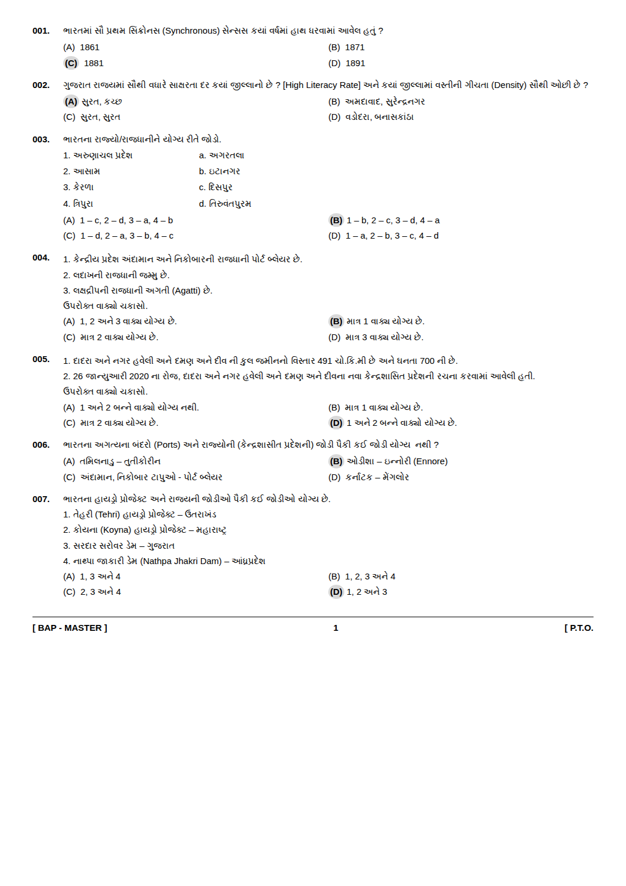001.
ભારતમાં સૌ પ્રથમ સિંક્રોનસ (Synchronous) સેન્સસ કયાં વર્ષમાં હાથ ધરવામાં આવેલ હતું ?
(A) 1861
(B) 1871
(C) 1881
(D) 1891
002.
ગુજરાત રાજયમાં સૌથી વધારે સાક્ષરતા દર કયાં જીલ્લાનો છે ? [High Literacy Rate] અને કયાં જીલ્લામાં વસ્તીની ગીચતા (Density) સૌથી ઓછી છે ?
(A) સુરત, કચ્છ
(B) અમદાવાદ, સુરેન્દ્રનગર
(C) સુરત, સુરત
(D) વડોદરા, બનાસકાંઠા
003.
ભારતના રાજ્યો/રાજધાનીને યોગ્ય રીતે જોડો.
| 1. અરુણાચલ પ્રદેશ | a. અગરતલા |
| 2. આસામ | b. ઇટાનગર |
| 3. કેરળા | c. દિસપુર |
| 4. ત્રિપુરા | d. તિરુવંતપુરમ |
(A) 1 – c, 2 – d, 3 – a, 4 – b
(B) 1 – b, 2 – c, 3 – d, 4 – a
(C) 1 – d, 2 – a, 3 – b, 4 – c
(D) 1 – a, 2 – b, 3 – c, 4 – d
004.
1. કેન્દ્રીય પ્રદેશ અંદામાન અને નિકોબારની રાજધાની પોર્ટ બ્લેયર છે.
2. લદાખની રાજધાની જમ્મુ છે.
3. લક્ષદ્રીપની રાજધાની અગતી (Agatti) છે.
ઉપરોક્ત વાક્યો ચકાસો.
(A) 1, 2 અને 3 વાક્ય યોગ્ય છે.
(B) માત્ર 1 વાક્ય યોગ્ય છે.
(C) માત્ર 2 વાક્ય યોગ્ય છે.
(D) માત્ર 3 વાક્ય યોગ્ય છે.
005.
1. દાદરા અને નગર હવેલી અને દમણ અને દીવ ની કુલ જમીનનો વિસ્તાર 491 ચો.કિ.મી છે અને ઘનતા 700 ની છે.
2. 26 જાન્યુઆરી 2020 ના રોજ, દાદરા અને નગર હવેલી અને દમણ અને દીવના નવા કેન્દ્રશાસિત પ્રદેશની રચના કરવામાં આવેલી હતી.
ઉપરોક્ત વાક્યો ચકાસો.
(A) 1 અને 2 બન્ને વાક્યો યોગ્ય નથી.
(B) માત્ર 1 વાક્ય યોગ્ય છે.
(C) માત્ર 2 વાક્ય યોગ્ય છે.
(D) 1 અને 2 બન્ને વાક્યો યોગ્ય છે.
006.
ભારતના અગત્યના બંદરો (Ports) અને રાજ્યોની (કેન્દ્રશાસીત પ્રદેશની) જોડી પૈકી કઈ જોડી યોગ્ય નથી ?
(A) તમિલનાડુ – તુતીકોરીન
(B) ઓડીશા – ઇન્નોરી (Ennore)
(C) અંદામાન, નિકોબાર ટાપુઓ - પોર્ટ બ્લેયર
(D) કર્નાટક – મેંગલોર
007.
ભારતના હાયડ્રો પ્રોજેક્ટ અને રાજયની જોડીઓ પૈકી કઈ જોડીઓ યોગ્ય છે.
1. તેહરી (Tehri) હાયડ્રો પ્રોજેક્ટ – ઉતરાખંડ
2. કોયના (Koyna) હાયડ્રો પ્રોજેક્ટ – મહારાષ્ટ્ર
3. સરદાર સરોવર ડેમ – ગુજરાત
4. નાથ્પા જાકારી ડેમ (Nathpa Jhakri Dam) – આંધ્રપ્રદેશ
(A) 1, 3 અને 4
(B) 1, 2, 3 અને 4
(C) 2, 3 અને 4
(D) 1, 2 અને 3
[ BAP - MASTER ]
1
[ P.T.O.